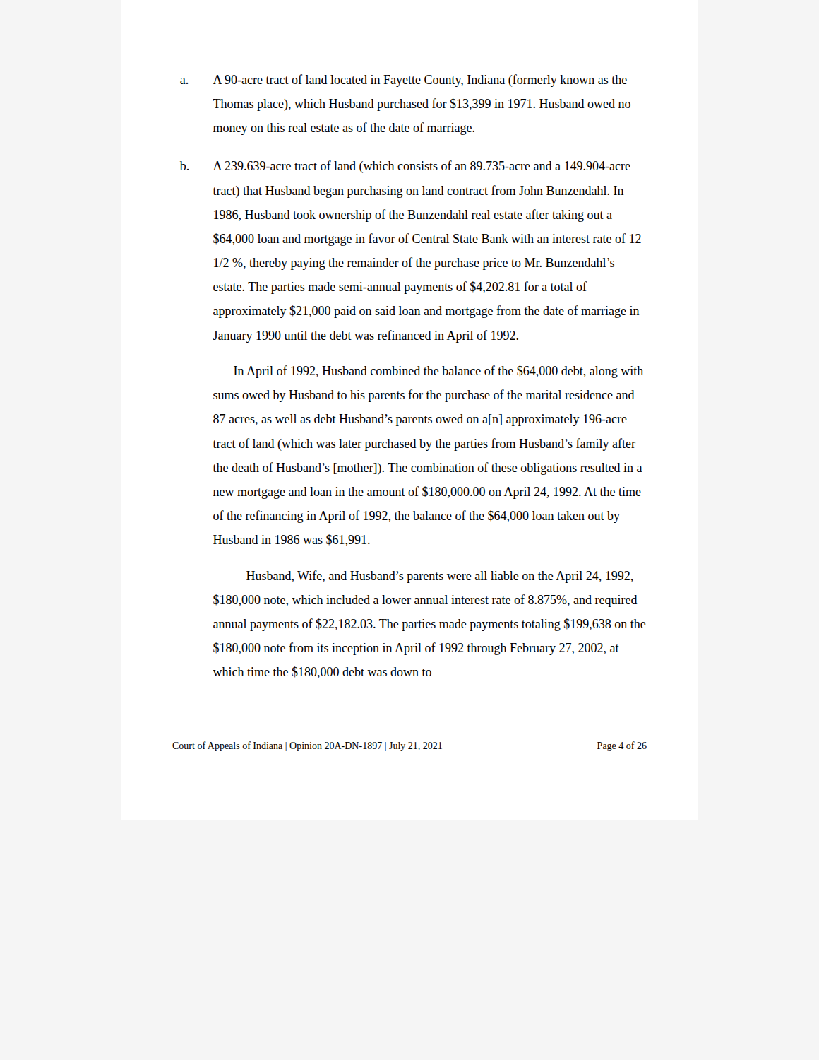a.
A 90-acre tract of land located in Fayette County, Indiana (formerly known as the Thomas place), which Husband purchased for $13,399 in 1971. Husband owed no money on this real estate as of the date of marriage.
b.
A 239.639-acre tract of land (which consists of an 89.735-acre and a 149.904-acre tract) that Husband began purchasing on land contract from John Bunzendahl. In 1986, Husband took ownership of the Bunzendahl real estate after taking out a $64,000 loan and mortgage in favor of Central State Bank with an interest rate of 12 1/2 %, thereby paying the remainder of the purchase price to Mr. Bunzendahl’s estate. The parties made semi-annual payments of $4,202.81 for a total of approximately $21,000 paid on said loan and mortgage from the date of marriage in January 1990 until the debt was refinanced in April of 1992.
In April of 1992, Husband combined the balance of the $64,000 debt, along with sums owed by Husband to his parents for the purchase of the marital residence and 87 acres, as well as debt Husband’s parents owed on a[n] approximately 196-acre tract of land (which was later purchased by the parties from Husband’s family after the death of Husband’s [mother]). The combination of these obligations resulted in a new mortgage and loan in the amount of $180,000.00 on April 24, 1992. At the time of the refinancing in April of 1992, the balance of the $64,000 loan taken out by Husband in 1986 was $61,991.
Husband, Wife, and Husband’s parents were all liable on the April 24, 1992, $180,000 note, which included a lower annual interest rate of 8.875%, and required annual payments of $22,182.03. The parties made payments totaling $199,638 on the $180,000 note from its inception in April of 1992 through February 27, 2002, at which time the $180,000 debt was down to
Court of Appeals of Indiana | Opinion 20A-DN-1897 | July 21, 2021 Page 4 of 26